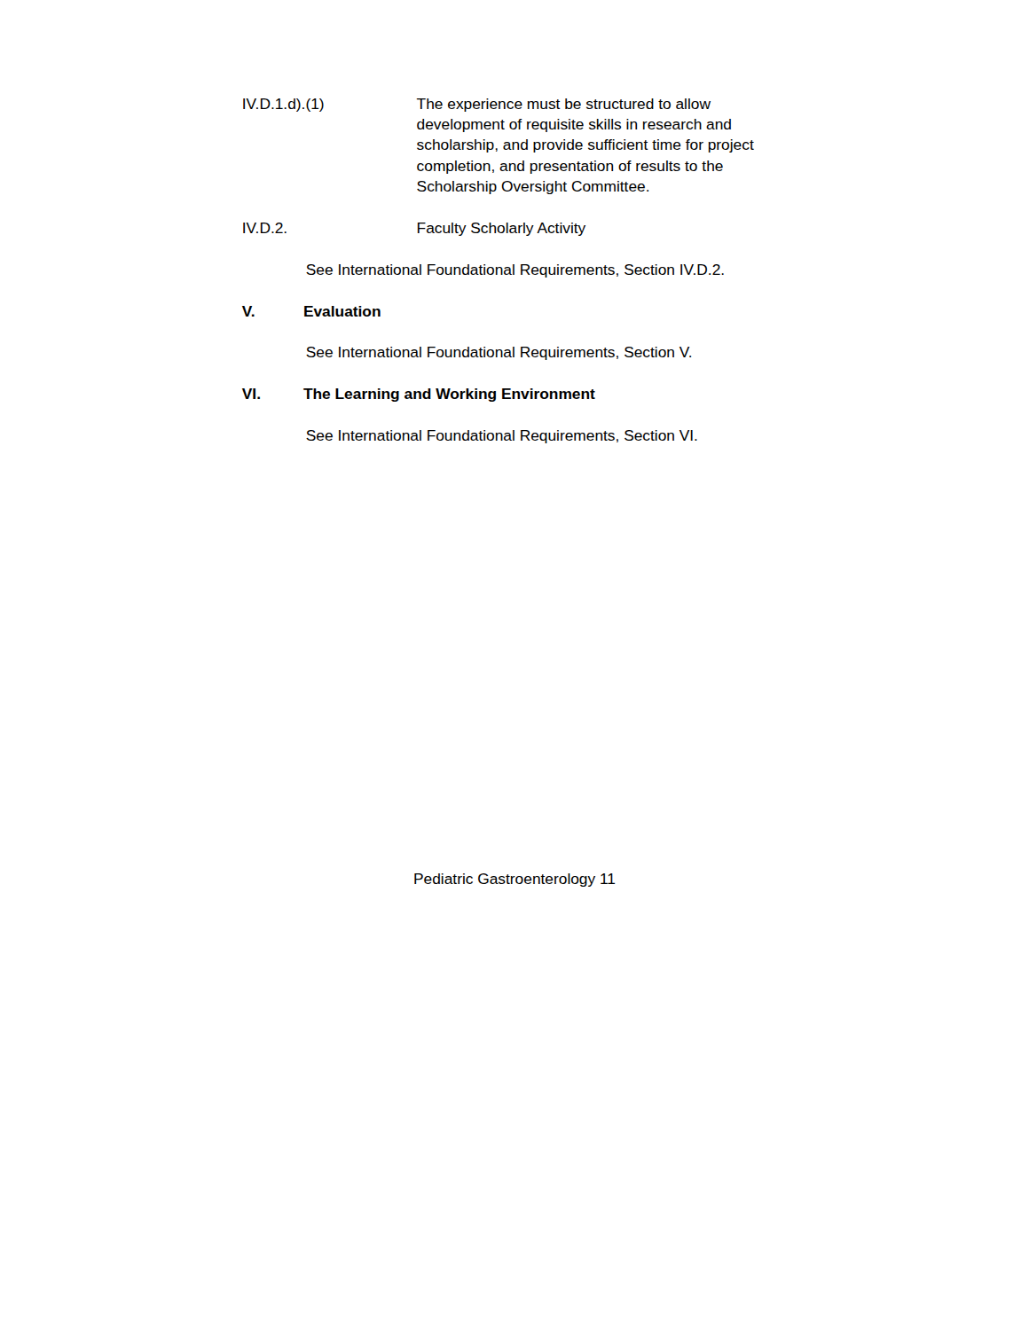IV.D.1.d).(1)
The experience must be structured to allow development of requisite skills in research and scholarship, and provide sufficient time for project completion, and presentation of results to the Scholarship Oversight Committee.
IV.D.2.
Faculty Scholarly Activity
See International Foundational Requirements, Section IV.D.2.
V.
Evaluation
See International Foundational Requirements, Section V.
VI.
The Learning and Working Environment
See International Foundational Requirements, Section VI.
Pediatric Gastroenterology 11